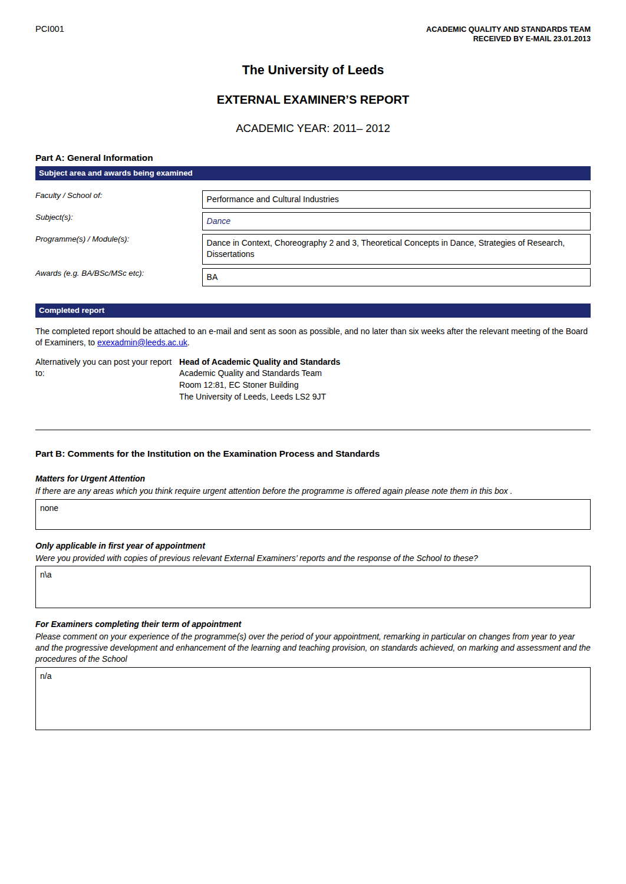PCI001
ACADEMIC QUALITY AND STANDARDS TEAM
RECEIVED BY E-MAIL 23.01.2013
The University of Leeds
EXTERNAL EXAMINER’S REPORT
ACADEMIC YEAR: 2011– 2012
Part A: General Information
Subject area and awards being examined
| Faculty / School of: | Performance and Cultural Industries |
| Subject(s): | Dance |
| Programme(s) / Module(s): | Dance in Context, Choreography 2 and 3, Theoretical Concepts in Dance, Strategies of Research, Dissertations |
| Awards (e.g. BA/BSc/MSc etc): | BA |
Completed report
The completed report should be attached to an e-mail and sent as soon as possible, and no later than six weeks after the relevant meeting of the Board of Examiners, to exexadmin@leeds.ac.uk.
Alternatively you can post your report to: Head of Academic Quality and Standards
Academic Quality and Standards Team
Room 12:81, EC Stoner Building
The University of Leeds, Leeds LS2 9JT
Part B: Comments for the Institution on the Examination Process and Standards
Matters for Urgent Attention
If there are any areas which you think require urgent attention before the programme is offered again please note them in this box .
none
Only applicable in first year of appointment
Were you provided with copies of previous relevant External Examiners’ reports and the response of the School to these?
n\a
For Examiners completing their term of appointment
Please comment on your experience of the programme(s) over the period of your appointment, remarking in particular on changes from year to year and the progressive development and enhancement of the learning and teaching provision, on standards achieved, on marking and assessment and the procedures of the School
n/a